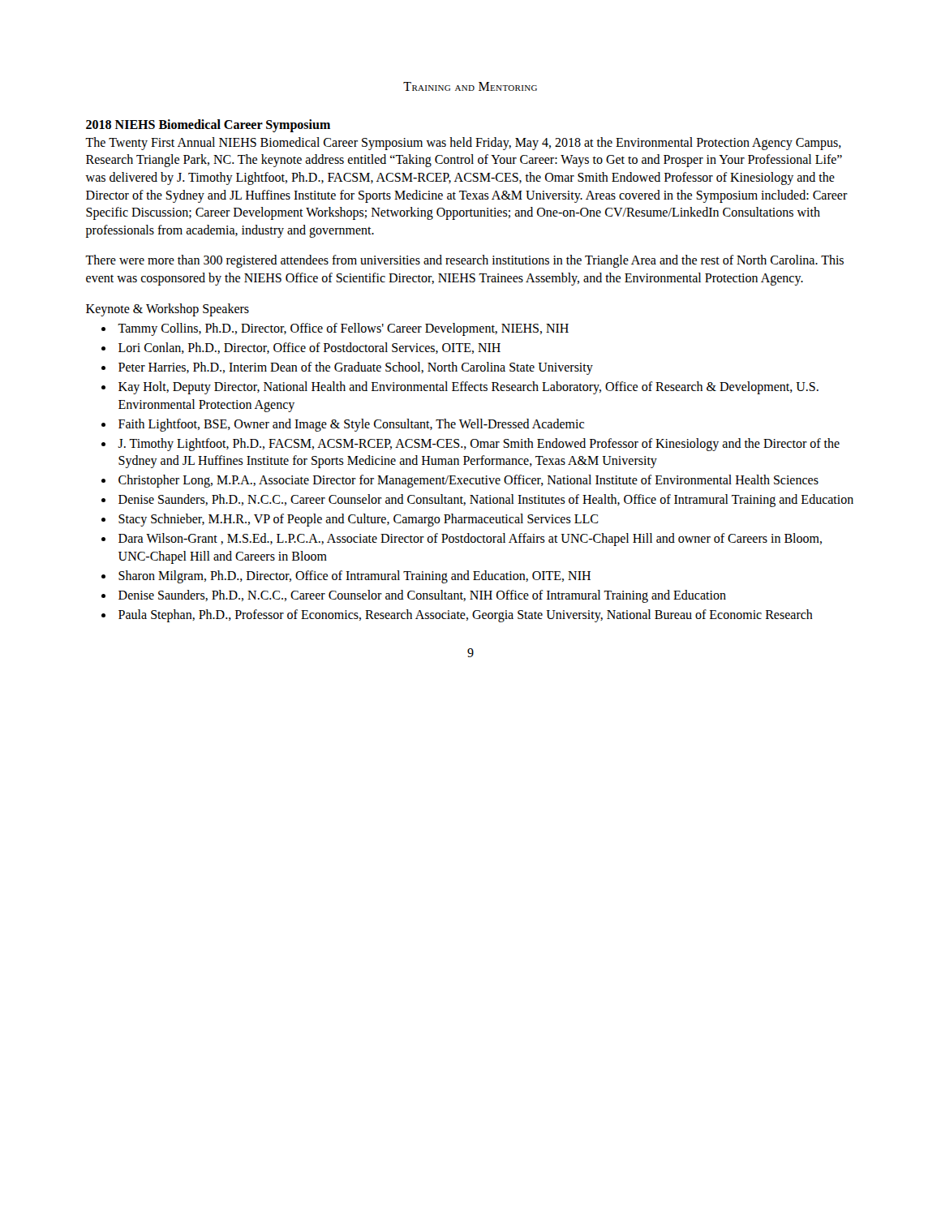Training and Mentoring
2018 NIEHS Biomedical Career Symposium
The Twenty First Annual NIEHS Biomedical Career Symposium was held Friday, May 4, 2018 at the Environmental Protection Agency Campus, Research Triangle Park, NC. The keynote address entitled “Taking Control of Your Career: Ways to Get to and Prosper in Your Professional Life” was delivered by J. Timothy Lightfoot, Ph.D., FACSM, ACSM-RCEP, ACSM-CES, the Omar Smith Endowed Professor of Kinesiology and the Director of the Sydney and JL Huffines Institute for Sports Medicine at Texas A&M University. Areas covered in the Symposium included: Career Specific Discussion; Career Development Workshops; Networking Opportunities; and One-on-One CV/Resume/LinkedIn Consultations with professionals from academia, industry and government.
There were more than 300 registered attendees from universities and research institutions in the Triangle Area and the rest of North Carolina. This event was cosponsored by the NIEHS Office of Scientific Director, NIEHS Trainees Assembly, and the Environmental Protection Agency.
Keynote & Workshop Speakers
Tammy Collins, Ph.D., Director, Office of Fellows' Career Development, NIEHS, NIH
Lori Conlan, Ph.D., Director, Office of Postdoctoral Services, OITE, NIH
Peter Harries, Ph.D., Interim Dean of the Graduate School, North Carolina State University
Kay Holt, Deputy Director, National Health and Environmental Effects Research Laboratory, Office of Research & Development, U.S. Environmental Protection Agency
Faith Lightfoot, BSE, Owner and Image & Style Consultant, The Well-Dressed Academic
J. Timothy Lightfoot, Ph.D., FACSM, ACSM-RCEP, ACSM-CES., Omar Smith Endowed Professor of Kinesiology and the Director of the Sydney and JL Huffines Institute for Sports Medicine and Human Performance, Texas A&M University
Christopher Long, M.P.A., Associate Director for Management/Executive Officer, National Institute of Environmental Health Sciences
Denise Saunders, Ph.D., N.C.C., Career Counselor and Consultant, National Institutes of Health, Office of Intramural Training and Education
Stacy Schnieber, M.H.R., VP of People and Culture, Camargo Pharmaceutical Services LLC
Dara Wilson-Grant , M.S.Ed., L.P.C.A., Associate Director of Postdoctoral Affairs at UNC-Chapel Hill and owner of Careers in Bloom, UNC-Chapel Hill and Careers in Bloom
Sharon Milgram, Ph.D., Director, Office of Intramural Training and Education, OITE, NIH
Denise Saunders, Ph.D., N.C.C., Career Counselor and Consultant, NIH Office of Intramural Training and Education
Paula Stephan, Ph.D., Professor of Economics, Research Associate, Georgia State University, National Bureau of Economic Research
9